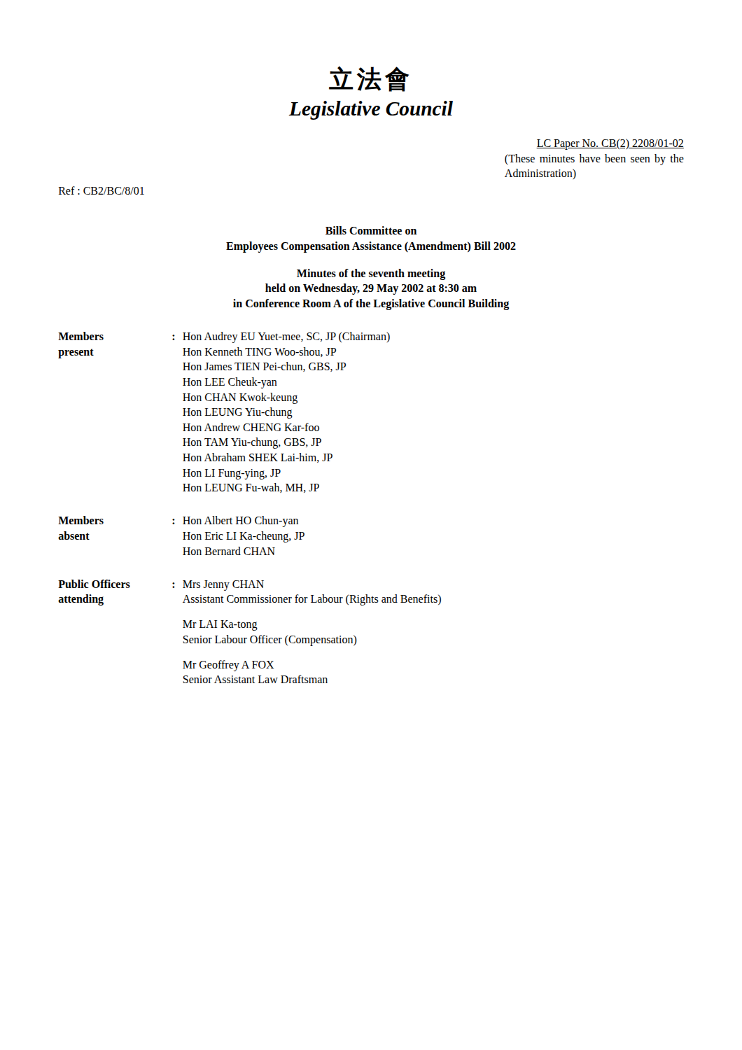立法會
Legislative Council
LC Paper No. CB(2) 2208/01-02 (These minutes have been seen by the Administration)
Ref : CB2/BC/8/01
Bills Committee on
Employees Compensation Assistance (Amendment) Bill 2002
Minutes of the seventh meeting
held on Wednesday, 29 May 2002 at 8:30 am
in Conference Room A of the Legislative Council Building
| Members present | : | Hon Audrey EU Yuet-mee, SC, JP (Chairman) Hon Kenneth TING Woo-shou, JP Hon James TIEN Pei-chun, GBS, JP Hon LEE Cheuk-yan Hon CHAN Kwok-keung Hon LEUNG Yiu-chung Hon Andrew CHENG Kar-foo Hon TAM Yiu-chung, GBS, JP Hon Abraham SHEK Lai-him, JP Hon LI Fung-ying, JP Hon LEUNG Fu-wah, MH, JP |
| Members absent | : | Hon Albert HO Chun-yan Hon Eric LI Ka-cheung, JP Hon Bernard CHAN |
| Public Officers attending | : | Mrs Jenny CHAN Assistant Commissioner for Labour (Rights and Benefits) Mr LAI Ka-tong Senior Labour Officer (Compensation) Mr Geoffrey A FOX Senior Assistant Law Draftsman |